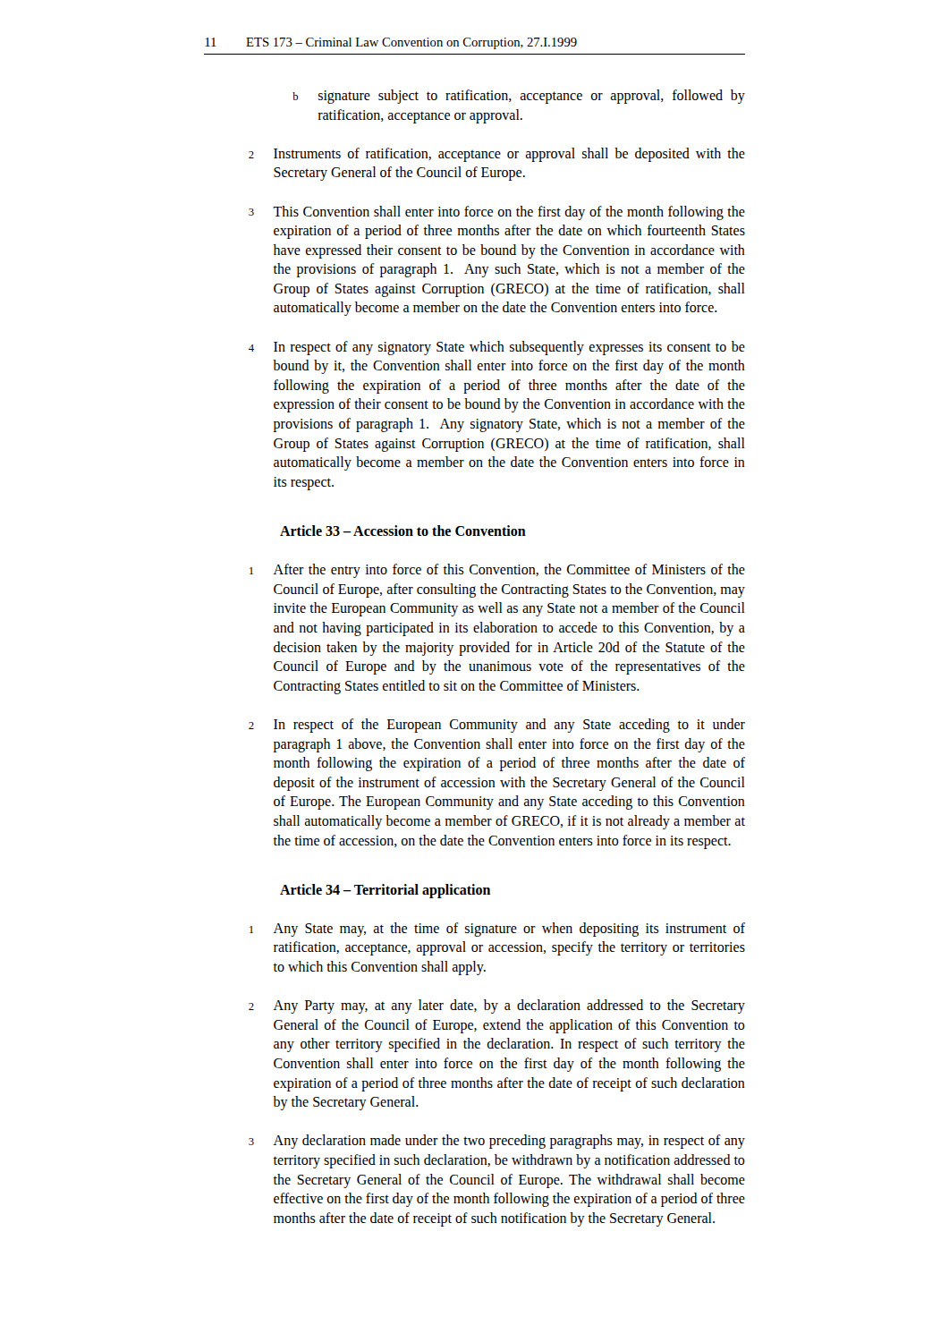11
ETS 173 – Criminal Law Convention on Corruption, 27.I.1999
b
signature subject to ratification, acceptance or approval, followed by ratification, acceptance or approval.
2
Instruments of ratification, acceptance or approval shall be deposited with the Secretary General of the Council of Europe.
3
This Convention shall enter into force on the first day of the month following the expiration of a period of three months after the date on which fourteenth States have expressed their consent to be bound by the Convention in accordance with the provisions of paragraph 1. Any such State, which is not a member of the Group of States against Corruption (GRECO) at the time of ratification, shall automatically become a member on the date the Convention enters into force.
4
In respect of any signatory State which subsequently expresses its consent to be bound by it, the Convention shall enter into force on the first day of the month following the expiration of a period of three months after the date of the expression of their consent to be bound by the Convention in accordance with the provisions of paragraph 1. Any signatory State, which is not a member of the Group of States against Corruption (GRECO) at the time of ratification, shall automatically become a member on the date the Convention enters into force in its respect.
Article 33 – Accession to the Convention
1
After the entry into force of this Convention, the Committee of Ministers of the Council of Europe, after consulting the Contracting States to the Convention, may invite the European Community as well as any State not a member of the Council and not having participated in its elaboration to accede to this Convention, by a decision taken by the majority provided for in Article 20d of the Statute of the Council of Europe and by the unanimous vote of the representatives of the Contracting States entitled to sit on the Committee of Ministers.
2
In respect of the European Community and any State acceding to it under paragraph 1 above, the Convention shall enter into force on the first day of the month following the expiration of a period of three months after the date of deposit of the instrument of accession with the Secretary General of the Council of Europe. The European Community and any State acceding to this Convention shall automatically become a member of GRECO, if it is not already a member at the time of accession, on the date the Convention enters into force in its respect.
Article 34 – Territorial application
1
Any State may, at the time of signature or when depositing its instrument of ratification, acceptance, approval or accession, specify the territory or territories to which this Convention shall apply.
2
Any Party may, at any later date, by a declaration addressed to the Secretary General of the Council of Europe, extend the application of this Convention to any other territory specified in the declaration. In respect of such territory the Convention shall enter into force on the first day of the month following the expiration of a period of three months after the date of receipt of such declaration by the Secretary General.
3
Any declaration made under the two preceding paragraphs may, in respect of any territory specified in such declaration, be withdrawn by a notification addressed to the Secretary General of the Council of Europe. The withdrawal shall become effective on the first day of the month following the expiration of a period of three months after the date of receipt of such notification by the Secretary General.